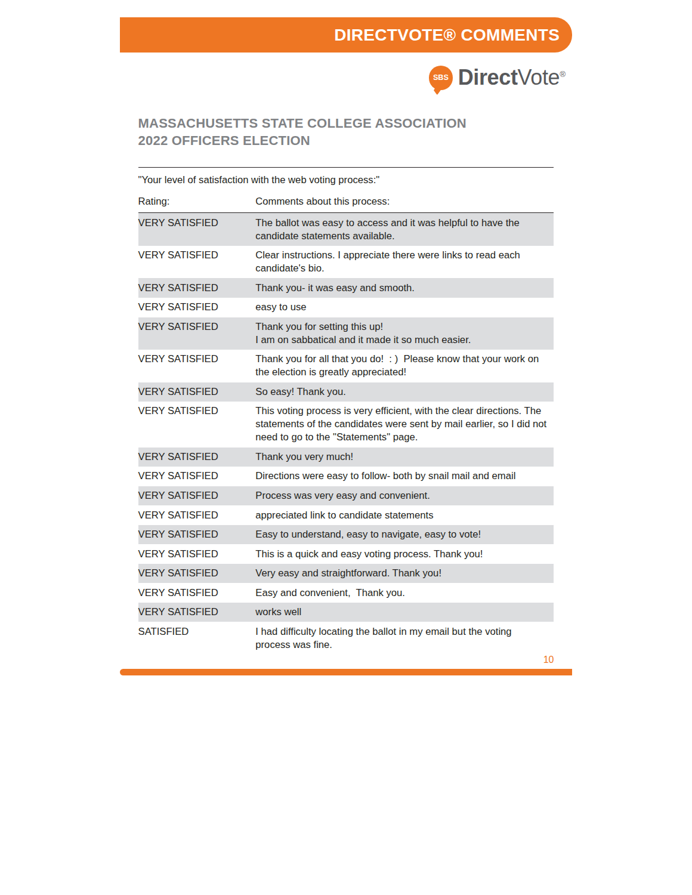DIRECTVOTE® COMMENTS
SBS
Direct Vote®
MASSACHUSETTS STATE COLLEGE ASSOCIATION
2022 OFFICERS ELECTION
"Your level of satisfaction with the web voting process:"
| Rating: | Comments about this process: |
| --- | --- |
| VERY SATISFIED | The ballot was easy to access and it was helpful to have the candidate statements available. |
| VERY SATISFIED | Clear instructions. I appreciate there were links to read each candidate's bio. |
| VERY SATISFIED | Thank you- it was easy and smooth. |
| VERY SATISFIED | easy to use |
| VERY SATISFIED | Thank you for setting this up! I am on sabbatical and it made it so much easier. |
| VERY SATISFIED | Thank you for all that you do! : ) Please know that your work on the election is greatly appreciated! |
| VERY SATISFIED | So easy! Thank you. |
| VERY SATISFIED | This voting process is very efficient, with the clear directions. The statements of the candidates were sent by mail earlier, so I did not need to go to the "Statements" page. |
| VERY SATISFIED | Thank you very much! |
| VERY SATISFIED | Directions were easy to follow- both by snail mail and email |
| VERY SATISFIED | Process was very easy and convenient. |
| VERY SATISFIED | appreciated link to candidate statements |
| VERY SATISFIED | Easy to understand, easy to navigate, easy to vote! |
| VERY SATISFIED | This is a quick and easy voting process. Thank you! |
| VERY SATISFIED | Very easy and straightforward. Thank you! |
| VERY SATISFIED | Easy and convenient, Thank you. |
| VERY SATISFIED | works well |
| SATISFIED | I had difficulty locating the ballot in my email but the voting process was fine. |
10